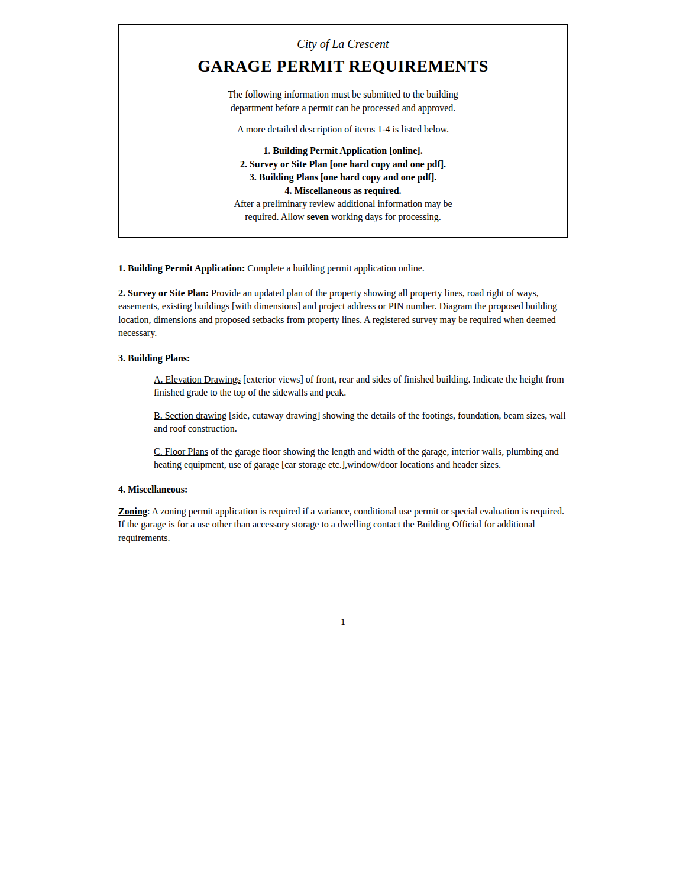City of La Crescent
GARAGE PERMIT REQUIREMENTS
The following information must be submitted to the building
department before a permit can be processed and approved.
A more detailed description of items 1-4 is listed below.
1. Building Permit Application [online].
2. Survey or Site Plan [one hard copy and one pdf].
3. Building Plans [one hard copy and one pdf].
4. Miscellaneous as required.
After a preliminary review additional information may be
required. Allow seven working days for processing.
1. Building Permit Application: Complete a building permit application online.
2. Survey or Site Plan: Provide an updated plan of the property showing all property lines, road right of ways, easements, existing buildings [with dimensions] and project address or PIN number. Diagram the proposed building location, dimensions and proposed setbacks from property lines. A registered survey may be required when deemed necessary.
3. Building Plans:
A. Elevation Drawings [exterior views] of front, rear and sides of finished building. Indicate the height from finished grade to the top of the sidewalls and peak.
B. Section drawing [side, cutaway drawing] showing the details of the footings, foundation, beam sizes, wall and roof construction.
C. Floor Plans of the garage floor showing the length and width of the garage, interior walls, plumbing and heating equipment, use of garage [car storage etc.],window/door locations and header sizes.
4. Miscellaneous:
Zoning: A zoning permit application is required if a variance, conditional use permit or special evaluation is required. If the garage is for a use other than accessory storage to a dwelling contact the Building Official for additional requirements.
1